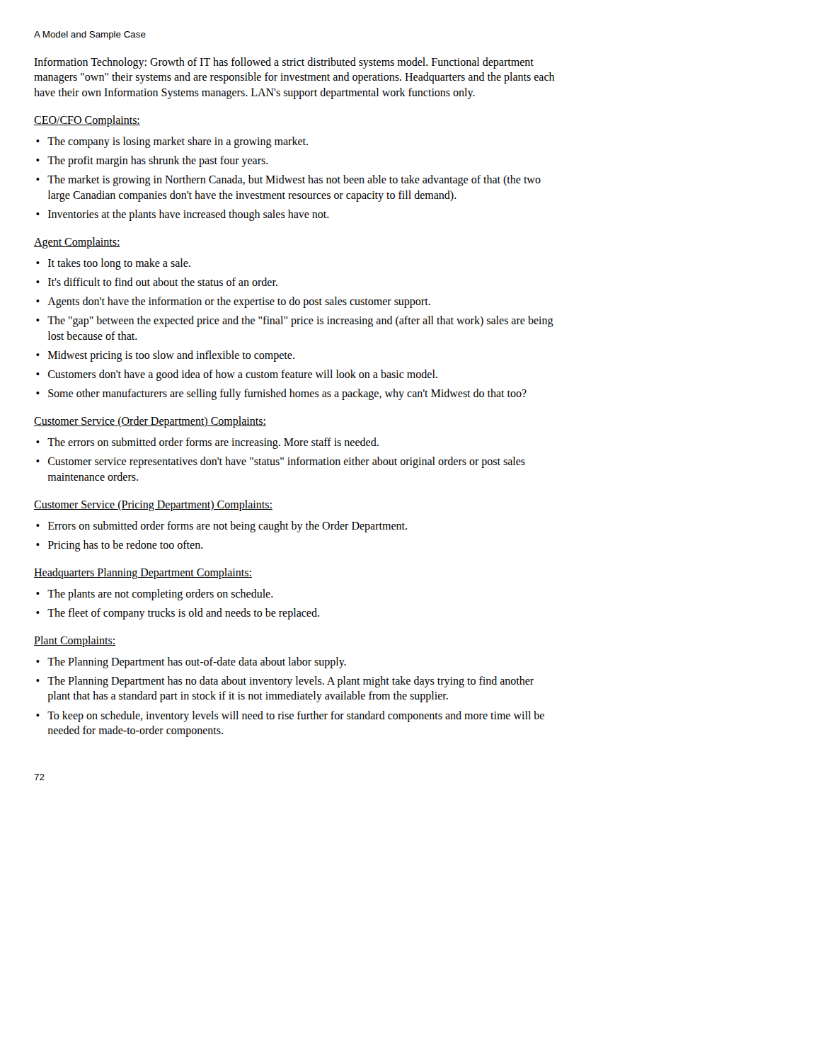A Model and Sample Case
Information Technology: Growth of IT has followed a strict distributed systems model. Functional department managers "own" their systems and are responsible for investment and operations. Headquarters and the plants each have their own Information Systems managers. LAN's support departmental work functions only.
CEO/CFO Complaints:
The company is losing market share in a growing market.
The profit margin has shrunk the past four years.
The market is growing in Northern Canada, but Midwest has not been able to take advantage of that (the two large Canadian companies don't have the investment resources or capacity to fill demand).
Inventories at the plants have increased though sales have not.
Agent Complaints:
It takes too long to make a sale.
It's difficult to find out about the status of an order.
Agents don't have the information or the expertise to do post sales customer support.
The "gap" between the expected price and the "final" price is increasing and (after all that work) sales are being lost because of that.
Midwest pricing is too slow and inflexible to compete.
Customers don't have a good idea of how a custom feature will look on a basic model.
Some other manufacturers are selling fully furnished homes as a package, why can't Midwest do that too?
Customer Service (Order Department) Complaints:
The errors on submitted order forms are increasing. More staff is needed.
Customer service representatives don't have "status" information either about original orders or post sales maintenance orders.
Customer Service (Pricing Department) Complaints:
Errors on submitted order forms are not being caught by the Order Department.
Pricing has to be redone too often.
Headquarters Planning Department Complaints:
The plants are not completing orders on schedule.
The fleet of company trucks is old and needs to be replaced.
Plant Complaints:
The Planning Department has out-of-date data about labor supply.
The Planning Department has no data about inventory levels. A plant might take days trying to find another plant that has a standard part in stock if it is not immediately available from the supplier.
To keep on schedule, inventory levels will need to rise further for standard components and more time will be needed for made-to-order components.
72